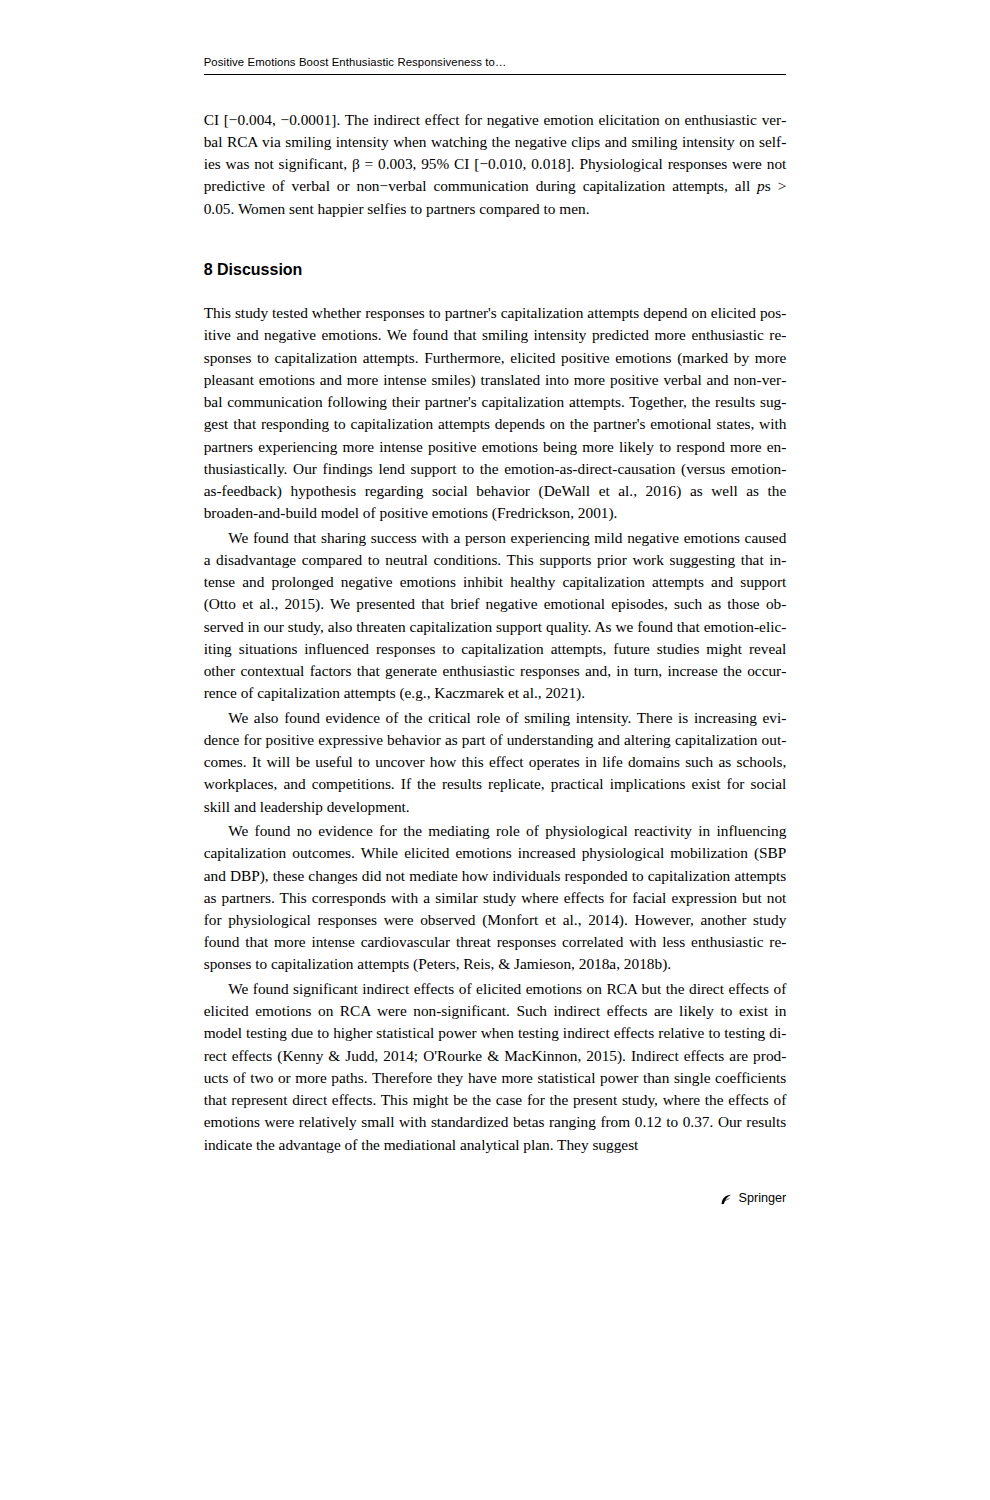Positive Emotions Boost Enthusiastic Responsiveness to…
CI [−0.004, −0.0001]. The indirect effect for negative emotion elicitation on enthusiastic verbal RCA via smiling intensity when watching the negative clips and smiling intensity on selfies was not significant, β = 0.003, 95% CI [−0.010, 0.018]. Physiological responses were not predictive of verbal or non−verbal communication during capitalization attempts, all ps > 0.05. Women sent happier selfies to partners compared to men.
8 Discussion
This study tested whether responses to partner's capitalization attempts depend on elicited positive and negative emotions. We found that smiling intensity predicted more enthusiastic responses to capitalization attempts. Furthermore, elicited positive emotions (marked by more pleasant emotions and more intense smiles) translated into more positive verbal and non-verbal communication following their partner's capitalization attempts. Together, the results suggest that responding to capitalization attempts depends on the partner's emotional states, with partners experiencing more intense positive emotions being more likely to respond more enthusiastically. Our findings lend support to the emotion-as-direct-causation (versus emotion-as-feedback) hypothesis regarding social behavior (DeWall et al., 2016) as well as the broaden-and-build model of positive emotions (Fredrickson, 2001).
We found that sharing success with a person experiencing mild negative emotions caused a disadvantage compared to neutral conditions. This supports prior work suggesting that intense and prolonged negative emotions inhibit healthy capitalization attempts and support (Otto et al., 2015). We presented that brief negative emotional episodes, such as those observed in our study, also threaten capitalization support quality. As we found that emotion-eliciting situations influenced responses to capitalization attempts, future studies might reveal other contextual factors that generate enthusiastic responses and, in turn, increase the occurrence of capitalization attempts (e.g., Kaczmarek et al., 2021).
We also found evidence of the critical role of smiling intensity. There is increasing evidence for positive expressive behavior as part of understanding and altering capitalization outcomes. It will be useful to uncover how this effect operates in life domains such as schools, workplaces, and competitions. If the results replicate, practical implications exist for social skill and leadership development.
We found no evidence for the mediating role of physiological reactivity in influencing capitalization outcomes. While elicited emotions increased physiological mobilization (SBP and DBP), these changes did not mediate how individuals responded to capitalization attempts as partners. This corresponds with a similar study where effects for facial expression but not for physiological responses were observed (Monfort et al., 2014). However, another study found that more intense cardiovascular threat responses correlated with less enthusiastic responses to capitalization attempts (Peters, Reis, & Jamieson, 2018a, 2018b).
We found significant indirect effects of elicited emotions on RCA but the direct effects of elicited emotions on RCA were non-significant. Such indirect effects are likely to exist in model testing due to higher statistical power when testing indirect effects relative to testing direct effects (Kenny & Judd, 2014; O'Rourke & MacKinnon, 2015). Indirect effects are products of two or more paths. Therefore they have more statistical power than single coefficients that represent direct effects. This might be the case for the present study, where the effects of emotions were relatively small with standardized betas ranging from 0.12 to 0.37. Our results indicate the advantage of the mediational analytical plan. They suggest
Springer